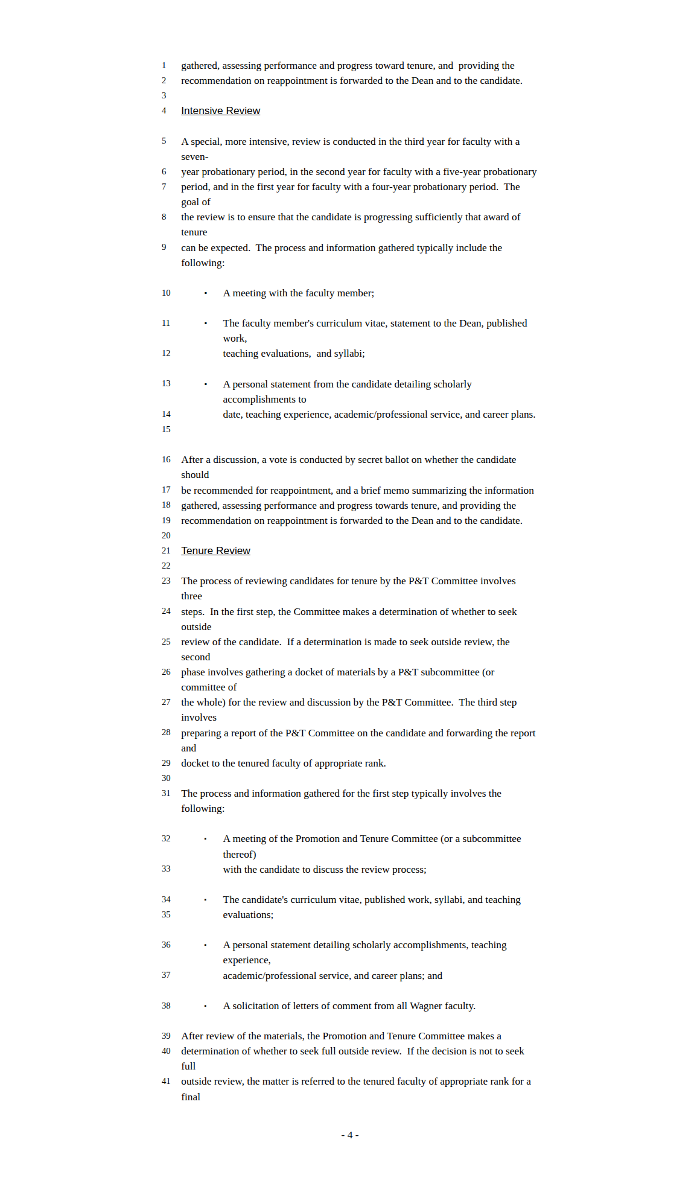1
gathered, assessing performance and progress toward tenure, and providing the
2
recommendation on reappointment is forwarded to the Dean and to the candidate.
3
4
Intensive Review
5
A special, more intensive, review is conducted in the third year for faculty with a seven-
6
year probationary period, in the second year for faculty with a five-year probationary
7
period, and in the first year for faculty with a four-year probationary period. The goal of
8
the review is to ensure that the candidate is progressing sufficiently that award of tenure
9
can be expected. The process and information gathered typically include the following:
10
▪
A meeting with the faculty member;
11
▪
The faculty member's curriculum vitae, statement to the Dean, published work,
12
teaching evaluations, and syllabi;
13
▪
A personal statement from the candidate detailing scholarly accomplishments to
14
date, teaching experience, academic/professional service, and career plans.
15
16
After a discussion, a vote is conducted by secret ballot on whether the candidate should
17
be recommended for reappointment, and a brief memo summarizing the information
18
gathered, assessing performance and progress towards tenure, and providing the
19
recommendation on reappointment is forwarded to the Dean and to the candidate.
20
21
Tenure Review
22
23
The process of reviewing candidates for tenure by the P&T Committee involves three
24
steps. In the first step, the Committee makes a determination of whether to seek outside
25
review of the candidate. If a determination is made to seek outside review, the second
26
phase involves gathering a docket of materials by a P&T subcommittee (or committee of
27
the whole) for the review and discussion by the P&T Committee. The third step involves
28
preparing a report of the P&T Committee on the candidate and forwarding the report and
29
docket to the tenured faculty of appropriate rank.
30
31
The process and information gathered for the first step typically involves the following:
32
▪
A meeting of the Promotion and Tenure Committee (or a subcommittee thereof)
33
with the candidate to discuss the review process;
34
▪
The candidate's curriculum vitae, published work, syllabi, and teaching
35
evaluations;
36
▪
A personal statement detailing scholarly accomplishments, teaching experience,
37
academic/professional service, and career plans; and
38
▪
A solicitation of letters of comment from all Wagner faculty.
39
After review of the materials, the Promotion and Tenure Committee makes a
40
determination of whether to seek full outside review. If the decision is not to seek full
41
outside review, the matter is referred to the tenured faculty of appropriate rank for a final
- 4 -